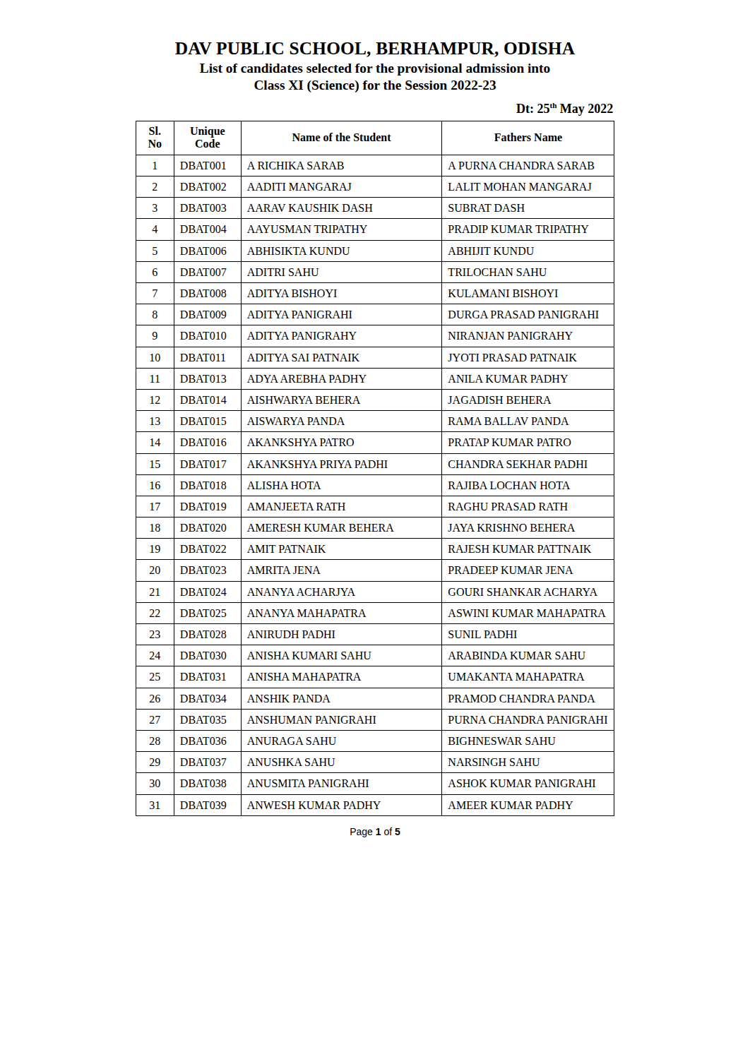DAV PUBLIC SCHOOL, BERHAMPUR, ODISHA
List of candidates selected for the provisional admission into
Class XI (Science) for the Session 2022-23
Dt: 25th May 2022
| Sl. No | Unique Code | Name of the Student | Fathers Name |
| --- | --- | --- | --- |
| 1 | DBAT001 | A RICHIKA SARAB | A PURNA CHANDRA SARAB |
| 2 | DBAT002 | AADITI MANGARAJ | LALIT MOHAN MANGARAJ |
| 3 | DBAT003 | AARAV KAUSHIK DASH | SUBRAT DASH |
| 4 | DBAT004 | AAYUSMAN TRIPATHY | PRADIP KUMAR TRIPATHY |
| 5 | DBAT006 | ABHISIKTA KUNDU | ABHIJIT KUNDU |
| 6 | DBAT007 | ADITRI SAHU | TRILOCHAN SAHU |
| 7 | DBAT008 | ADITYA BISHOYI | KULAMANI BISHOYI |
| 8 | DBAT009 | ADITYA PANIGRAHI | DURGA PRASAD PANIGRAHI |
| 9 | DBAT010 | ADITYA PANIGRAHY | NIRANJAN PANIGRAHY |
| 10 | DBAT011 | ADITYA SAI PATNAIK | JYOTI PRASAD PATNAIK |
| 11 | DBAT013 | ADYA AREBHA PADHY | ANILA KUMAR PADHY |
| 12 | DBAT014 | AISHWARYA BEHERA | JAGADISH BEHERA |
| 13 | DBAT015 | AISWARYA PANDA | RAMA BALLAV PANDA |
| 14 | DBAT016 | AKANKSHYA PATRO | PRATAP KUMAR PATRO |
| 15 | DBAT017 | AKANKSHYA PRIYA PADHI | CHANDRA SEKHAR PADHI |
| 16 | DBAT018 | ALISHA HOTA | RAJIBA LOCHAN HOTA |
| 17 | DBAT019 | AMANJEETA RATH | RAGHU PRASAD RATH |
| 18 | DBAT020 | AMERESH KUMAR BEHERA | JAYA KRISHNO BEHERA |
| 19 | DBAT022 | AMIT PATNAIK | RAJESH KUMAR PATTNAIK |
| 20 | DBAT023 | AMRITA JENA | PRADEEP KUMAR JENA |
| 21 | DBAT024 | ANANYA ACHARJYA | GOURI SHANKAR ACHARYA |
| 22 | DBAT025 | ANANYA MAHAPATRA | ASWINI KUMAR MAHAPATRA |
| 23 | DBAT028 | ANIRUDH PADHI | SUNIL PADHI |
| 24 | DBAT030 | ANISHA KUMARI SAHU | ARABINDA KUMAR SAHU |
| 25 | DBAT031 | ANISHA MAHAPATRA | UMAKANTA MAHAPATRA |
| 26 | DBAT034 | ANSHIK PANDA | PRAMOD CHANDRA PANDA |
| 27 | DBAT035 | ANSHUMAN PANIGRAHI | PURNA CHANDRA PANIGRAHI |
| 28 | DBAT036 | ANURAGA SAHU | BIGHNESWAR SAHU |
| 29 | DBAT037 | ANUSHKA SAHU | NARSINGH SAHU |
| 30 | DBAT038 | ANUSMITA PANIGRAHI | ASHOK KUMAR PANIGRAHI |
| 31 | DBAT039 | ANWESH KUMAR PADHY | AMEER KUMAR PADHY |
Page 1 of 5